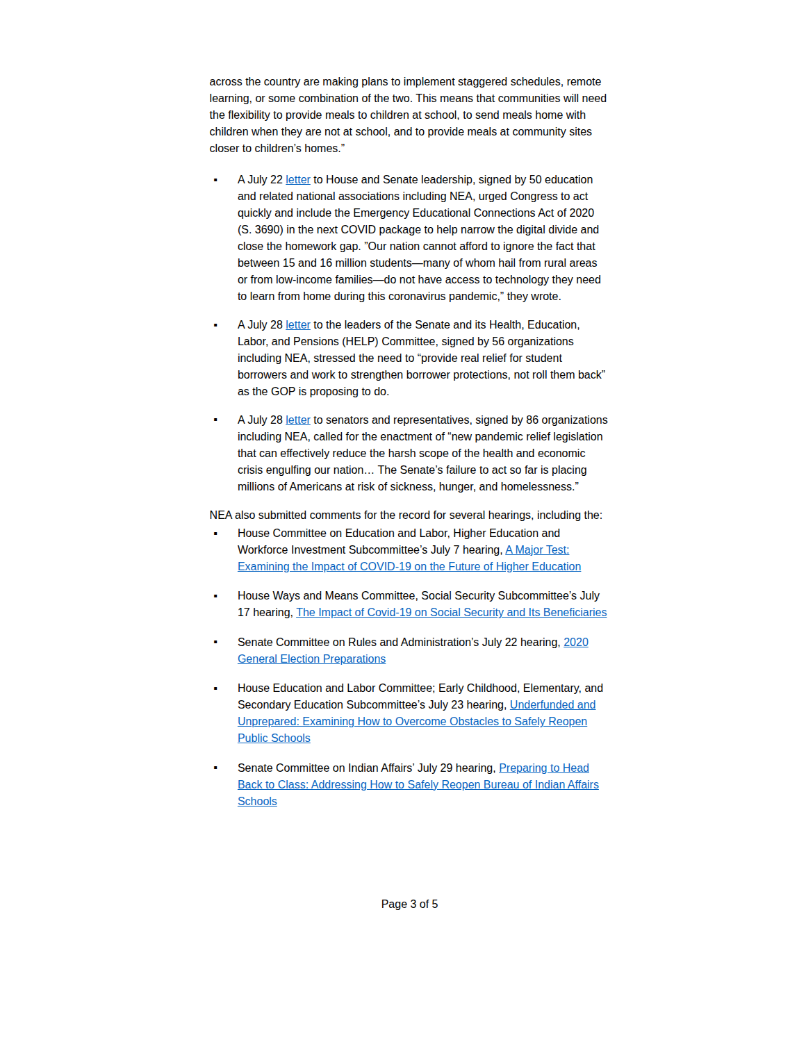across the country are making plans to implement staggered schedules, remote learning, or some combination of the two. This means that communities will need the flexibility to provide meals to children at school, to send meals home with children when they are not at school, and to provide meals at community sites closer to children’s homes.”
A July 22 letter to House and Senate leadership, signed by 50 education and related national associations including NEA, urged Congress to act quickly and include the Emergency Educational Connections Act of 2020 (S. 3690) in the next COVID package to help narrow the digital divide and close the homework gap. ”Our nation cannot afford to ignore the fact that between 15 and 16 million students—many of whom hail from rural areas or from low-income families—do not have access to technology they need to learn from home during this coronavirus pandemic,” they wrote.
A July 28 letter to the leaders of the Senate and its Health, Education, Labor, and Pensions (HELP) Committee, signed by 56 organizations including NEA, stressed the need to “provide real relief for student borrowers and work to strengthen borrower protections, not roll them back” as the GOP is proposing to do.
A July 28 letter to senators and representatives, signed by 86 organizations including NEA, called for the enactment of “new pandemic relief legislation that can effectively reduce the harsh scope of the health and economic crisis engulfing our nation… The Senate’s failure to act so far is placing millions of Americans at risk of sickness, hunger, and homelessness.”
NEA also submitted comments for the record for several hearings, including the:
House Committee on Education and Labor, Higher Education and Workforce Investment Subcommittee’s July 7 hearing, A Major Test: Examining the Impact of COVID-19 on the Future of Higher Education
House Ways and Means Committee, Social Security Subcommittee’s July 17 hearing, The Impact of Covid-19 on Social Security and Its Beneficiaries
Senate Committee on Rules and Administration’s July 22 hearing, 2020 General Election Preparations
House Education and Labor Committee; Early Childhood, Elementary, and Secondary Education Subcommittee’s July 23 hearing, Underfunded and Unprepared: Examining How to Overcome Obstacles to Safely Reopen Public Schools
Senate Committee on Indian Affairs’ July 29 hearing, Preparing to Head Back to Class: Addressing How to Safely Reopen Bureau of Indian Affairs Schools
Page 3 of 5